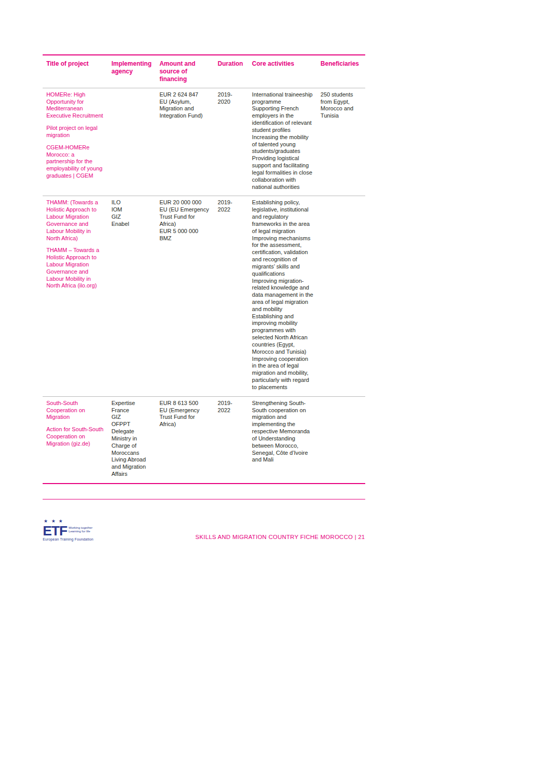| Title of project | Implementing agency | Amount and source of financing | Duration | Core activities | Beneficiaries |
| --- | --- | --- | --- | --- | --- |
| HOMERe: High Opportunity for Mediterranean Executive Recruitment Pilot project on legal migration CGEM-HOMERe Morocco: a partnership for the employability of young graduates / CGEM | | EUR 2 624 847 EU (Asylum, Migration and Integration Fund) | 2019-2020 | International traineeship programme Supporting French employers in the identification of relevant student profiles Increasing the mobility of talented young students/graduates Providing logistical support and facilitating legal formalities in close collaboration with national authorities | 250 students from Egypt, Morocco and Tunisia |
| THAMM: (Towards a Holistic Approach to Labour Migration Governance and Labour Mobility in North Africa) THAMM – Towards a Holistic Approach to Labour Migration Governance and Labour Mobility in North Africa (ilo.org) | ILO IOM GIZ Enabel | EUR 20 000 000 EU (EU Emergency Trust Fund for Africa) EUR 5 000 000 BMZ | 2019-2022 | Establishing policy, legislative, institutional and regulatory frameworks in the area of legal migration Improving mechanisms for the assessment, certification, validation and recognition of migrants’ skills and qualifications Improving migration-related knowledge and data management in the area of legal migration and mobility Establishing and improving mobility programmes with selected North African countries (Egypt, Morocco and Tunisia) Improving cooperation in the area of legal migration and mobility, particularly with regard to placements | |
| South-South Cooperation on Migration Action for South-South Cooperation on Migration (giz.de) | Expertise France GIZ OFPPT Delegate Ministry in Charge of Moroccans Living Abroad and Migration Affairs | EUR 8 613 500 EU (Emergency Trust Fund for Africa) | 2019-2022 | Strengthening South-South cooperation on migration and implementing the respective Memoranda of Understanding between Morocco, Senegal, Côte d’Ivoire and Mali | |
★ ★ ★
ETF
Working together
Learning for life
European Training Foundation
SKILLS AND MIGRATION COUNTRY FICHE MOROCCO | 21